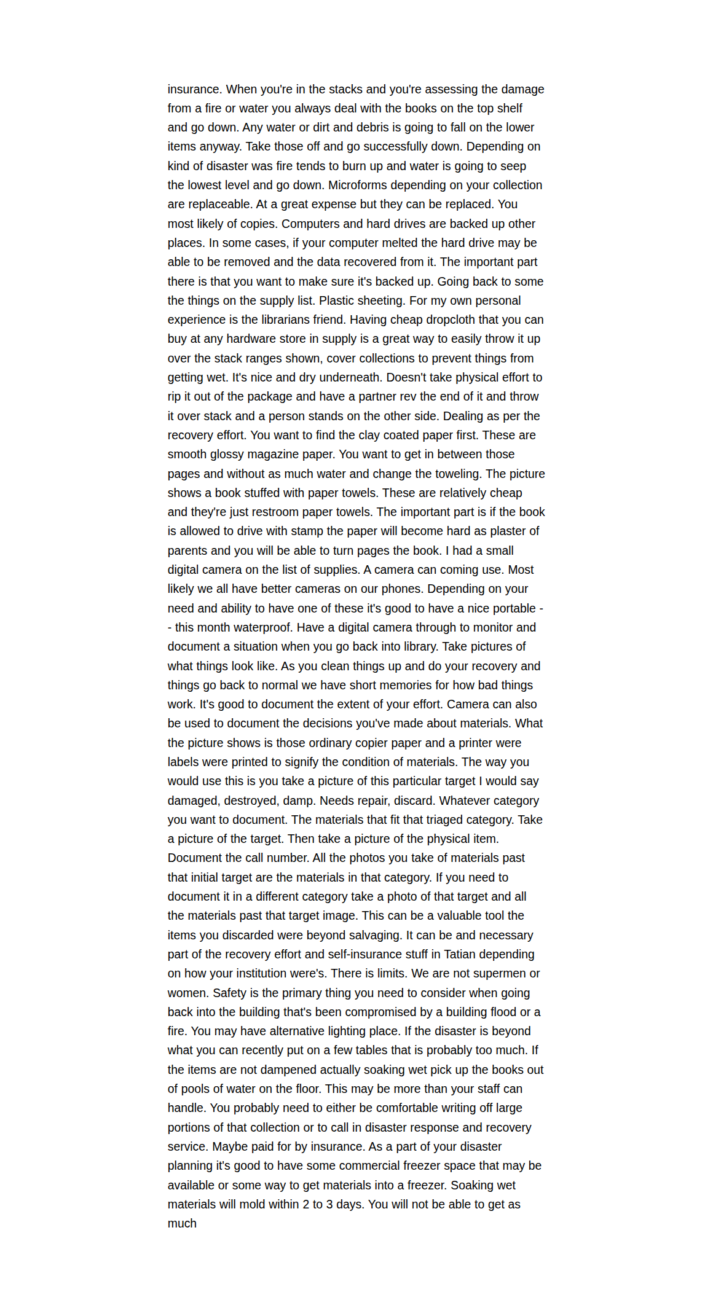insurance. When you're in the stacks and you're assessing the damage from a fire or water you always deal with the books on the top shelf and go down. Any water or dirt and debris is going to fall on the lower items anyway. Take those off and go successfully down. Depending on kind of disaster was fire tends to burn up and water is going to seep the lowest level and go down. Microforms depending on your collection are replaceable. At a great expense but they can be replaced. You most likely of copies. Computers and hard drives are backed up other places. In some cases, if your computer melted the hard drive may be able to be removed and the data recovered from it. The important part there is that you want to make sure it's backed up. Going back to some the things on the supply list. Plastic sheeting. For my own personal experience is the librarians friend. Having cheap dropcloth that you can buy at any hardware store in supply is a great way to easily throw it up over the stack ranges shown, cover collections to prevent things from getting wet. It's nice and dry underneath. Doesn't take physical effort to rip it out of the package and have a partner rev the end of it and throw it over stack and a person stands on the other side. Dealing as per the recovery effort. You want to find the clay coated paper first. These are smooth glossy magazine paper. You want to get in between those pages and without as much water and change the toweling. The picture shows a book stuffed with paper towels. These are relatively cheap and they're just restroom paper towels. The important part is if the book is allowed to drive with stamp the paper will become hard as plaster of parents and you will be able to turn pages the book. I had a small digital camera on the list of supplies. A camera can coming use. Most likely we all have better cameras on our phones. Depending on your need and ability to have one of these it's good to have a nice portable -- this month waterproof. Have a digital camera through to monitor and document a situation when you go back into library. Take pictures of what things look like. As you clean things up and do your recovery and things go back to normal we have short memories for how bad things work. It's good to document the extent of your effort. Camera can also be used to document the decisions you've made about materials. What the picture shows is those ordinary copier paper and a printer were labels were printed to signify the condition of materials. The way you would use this is you take a picture of this particular target I would say damaged, destroyed, damp. Needs repair, discard. Whatever category you want to document. The materials that fit that triaged category. Take a picture of the target. Then take a picture of the physical item. Document the call number. All the photos you take of materials past that initial target are the materials in that category. If you need to document it in a different category take a photo of that target and all the materials past that target image. This can be a valuable tool the items you discarded were beyond salvaging. It can be and necessary part of the recovery effort and self-insurance stuff in Tatian depending on how your institution were's. There is limits. We are not supermen or women. Safety is the primary thing you need to consider when going back into the building that's been compromised by a building flood or a fire. You may have alternative lighting place. If the disaster is beyond what you can recently put on a few tables that is probably too much. If the items are not dampened actually soaking wet pick up the books out of pools of water on the floor. This may be more than your staff can handle. You probably need to either be comfortable writing off large portions of that collection or to call in disaster response and recovery service. Maybe paid for by insurance. As a part of your disaster planning it's good to have some commercial freezer space that may be available or some way to get materials into a freezer. Soaking wet materials will mold within 2 to 3 days. You will not be able to get as much